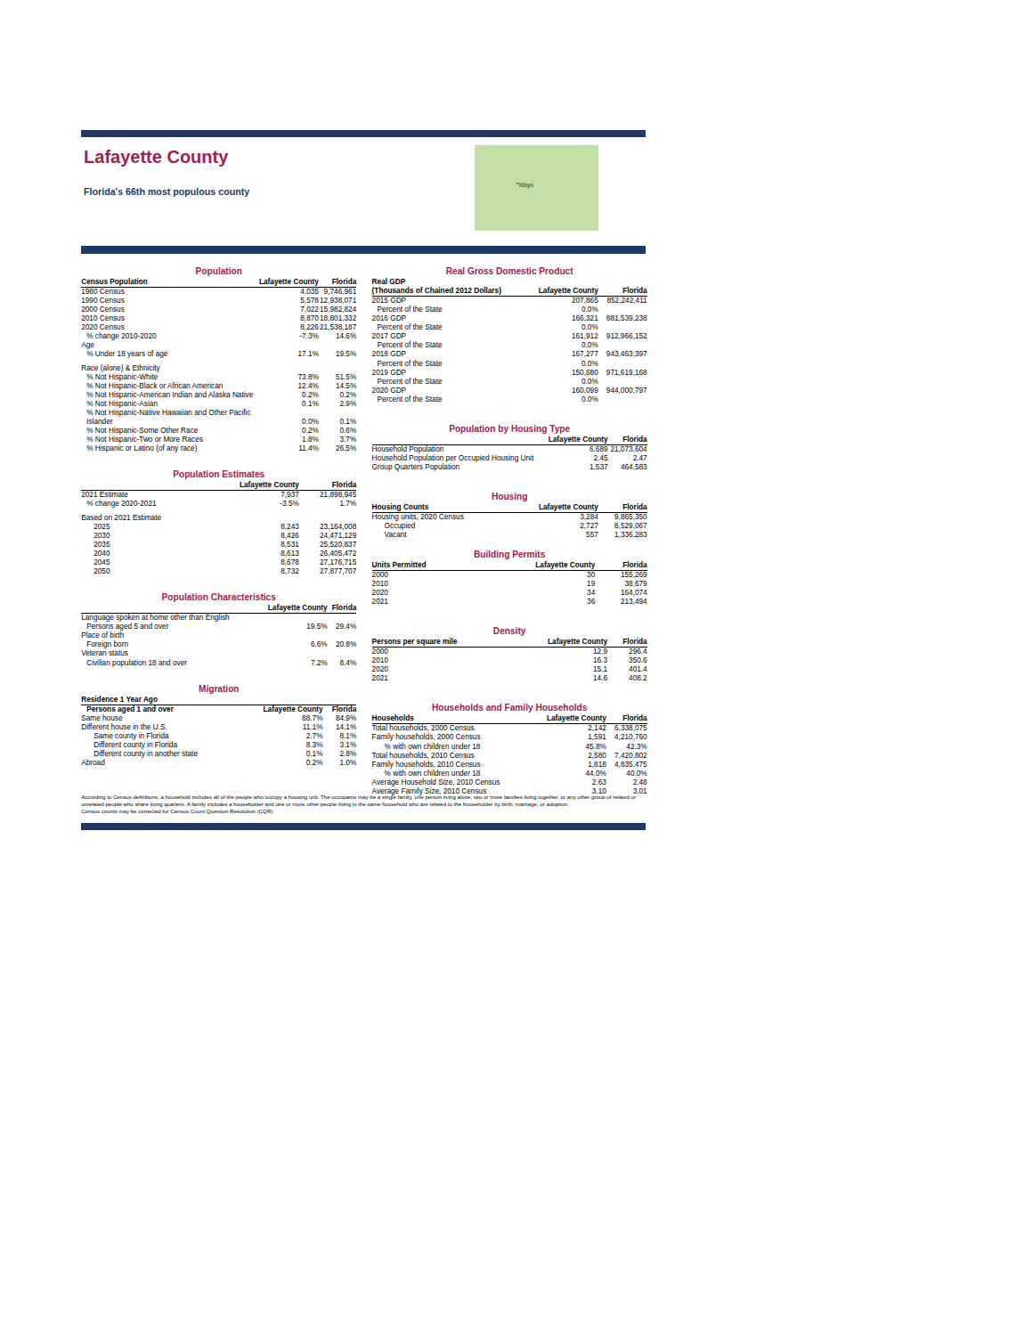Lafayette County
Florida's 66th most populous county
Mayo
Population
| Census Population | Lafayette County | Florida |
| --- | --- | --- |
| 1980 Census | 4,035 | 9,746,961 |
| 1990 Census | 5,578 | 12,938,071 |
| 2000 Census | 7,022 | 15,982,824 |
| 2010 Census | 8,870 | 18,801,332 |
| 2020 Census | 8,226 | 21,538,187 |
| % change 2010-2020 | -7.3% | 14.6% |
| Age | | |
| % Under 18 years of age | 17.1% | 19.5% |
| Race (alone) & Ethnicity | | |
| % Not Hispanic-White | 73.8% | 51.5% |
| % Not Hispanic-Black or African American | 12.4% | 14.5% |
| % Not Hispanic-American Indian and Alaska Native | 0.2% | 0.2% |
| % Not Hispanic-Asian | 0.1% | 2.9% |
| % Not Hispanic-Native Hawaiian and Other Pacific | | |
| Islander | 0.0% | 0.1% |
| % Not Hispanic-Some Other Race | 0.2% | 0.6% |
| % Not Hispanic-Two or More Races | 1.8% | 3.7% |
| % Hispanic or Latino (of any race) | 11.4% | 26.5% |
Population Estimates
| | Lafayette County | Florida |
| --- | --- | --- |
| 2021 Estimate | 7,937 | 21,898,945 |
| % change 2020-2021 | -3.5% | 1.7% |
| Based on 2021 Estimate | | |
| 2025 | 8,243 | 23,164,008 |
| 2030 | 8,426 | 24,471,129 |
| 2035 | 8,531 | 25,520,837 |
| 2040 | 8,613 | 26,405,472 |
| 2045 | 8,678 | 27,176,715 |
| 2050 | 8,732 | 27,877,707 |
Population Characteristics
| | Lafayette County | Florida |
| --- | --- | --- |
| Language spoken at home other than English | | |
| Persons aged 5 and over | 19.5% | 29.4% |
| Place of birth | | |
| Foreign born | 6.6% | 20.8% |
| Veteran status | | |
| Civilian population 18 and over | 7.2% | 8.4% |
Migration
| Residence 1 Year Ago | | |
| --- | --- | --- |
| Persons aged 1 and over | Lafayette County | Florida |
| Same house | 88.7% | 84.9% |
| Different house in the U.S. | 11.1% | 14.1% |
| Same county in Florida | 2.7% | 8.1% |
| Different county in Florida | 8.3% | 3.1% |
| Different county in another state | 0.1% | 2.8% |
| Abroad | 0.2% | 1.0% |
Real Gross Domestic Product
| Real GDP (Thousands of Chained 2012 Dollars) | Lafayette County | Florida |
| --- | --- | --- |
| 2015 GDP | 207,865 | 852,242,411 |
| Percent of the State | 0.0% | |
| 2016 GDP | 166,321 | 881,539,238 |
| Percent of the State | 0.0% | |
| 2017 GDP | 161,912 | 912,966,152 |
| Percent of the State | 0.0% | |
| 2018 GDP | 167,277 | 943,463,397 |
| Percent of the State | 0.0% | |
| 2019 GDP | 150,680 | 971,619,168 |
| Percent of the State | 0.0% | |
| 2020 GDP | 160,099 | 944,000,797 |
| Percent of the State | 0.0% | |
Population by Housing Type
| | Lafayette County | Florida |
| --- | --- | --- |
| Household Population | 6,689 | 21,073,604 |
| Household Population per Occupied Housing Unit | 2.45 | 2.47 |
| Group Quarters Population | 1,537 | 464,583 |
Housing
| Housing Counts | Lafayette County | Florida |
| --- | --- | --- |
| Housing units, 2020 Census | 3,284 | 9,865,350 |
| Occupied | 2,727 | 8,529,067 |
| Vacant | 557 | 1,336,283 |
Building Permits
| Units Permitted | Lafayette County | Florida |
| --- | --- | --- |
| 2000 | 30 | 155,269 |
| 2010 | 19 | 38,679 |
| 2020 | 34 | 164,074 |
| 2021 | 36 | 213,494 |
Density
| Persons per square mile | Lafayette County | Florida |
| --- | --- | --- |
| 2000 | 12.9 | 296.4 |
| 2010 | 16.3 | 350.6 |
| 2020 | 15.1 | 401.4 |
| 2021 | 14.6 | 408.2 |
Households and Family Households
| Households | Lafayette County | Florida |
| --- | --- | --- |
| Total households, 2000 Census | 2,142 | 6,338,075 |
| Family households, 2000 Census | 1,591 | 4,210,760 |
| % with own children under 18 | 45.8% | 42.3% |
| Total households, 2010 Census | 2,580 | 7,420,802 |
| Family households, 2010 Census | 1,818 | 4,835,475 |
| % with own children under 18 | 44.0% | 40.0% |
| Average Household Size, 2010 Census | 2.63 | 2.48 |
| Average Family Size, 2010 Census | 3.10 | 3.01 |
According to Census definitions, a household includes all of the people who occupy a housing unit. The occupants may be a single family, one person living alone, two or more families living together, or any other group of related or unrelated people who share living quarters. A family includes a householder and one or more other people living in the same household who are related to the householder by birth, marriage, or adoption.
Census counts may be corrected for Census Count Question Resolution (CQR).